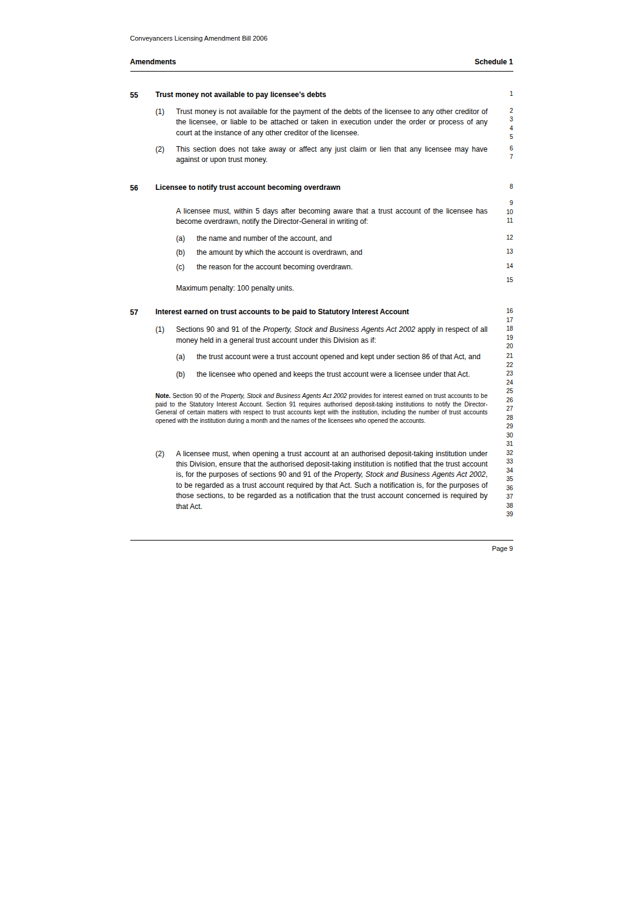Conveyancers Licensing Amendment Bill 2006
Amendments
Schedule 1
55
Trust money not available to pay licensee’s debts
1
(1)
Trust money is not available for the payment of the debts of the licensee to any other creditor of the licensee, or liable to be attached or taken in execution under the order or process of any court at the instance of any other creditor of the licensee.
2 3 4 5
(2)
This section does not take away or affect any just claim or lien that any licensee may have against or upon trust money.
6 7
56
Licensee to notify trust account becoming overdrawn
8
A licensee must, within 5 days after becoming aware that a trust account of the licensee has become overdrawn, notify the Director-General in writing of:
9 10 11
(a)
the name and number of the account, and
12
(b)
the amount by which the account is overdrawn, and
13
(c)
the reason for the account becoming overdrawn.
14
Maximum penalty: 100 penalty units.
15
57
Interest earned on trust accounts to be paid to Statutory Interest Account
16 17
(1)
Sections 90 and 91 of the Property, Stock and Business Agents Act 2002 apply in respect of all money held in a general trust account under this Division as if:
18 19 20
(a)
the trust account were a trust account opened and kept under section 86 of that Act, and
21 22
(b)
the licensee who opened and keeps the trust account were a licensee under that Act.
23 24
Note. Section 90 of the Property, Stock and Business Agents Act 2002 provides for interest earned on trust accounts to be paid to the Statutory Interest Account. Section 91 requires authorised deposit-taking institutions to notify the Director-General of certain matters with respect to trust accounts kept with the institution, including the number of trust accounts opened with the institution during a month and the names of the licensees who opened the accounts.
25 26 27 28 29 30 31
(2)
A licensee must, when opening a trust account at an authorised deposit-taking institution under this Division, ensure that the authorised deposit-taking institution is notified that the trust account is, for the purposes of sections 90 and 91 of the Property, Stock and Business Agents Act 2002, to be regarded as a trust account required by that Act. Such a notification is, for the purposes of those sections, to be regarded as a notification that the trust account concerned is required by that Act.
32 33 34 35 36 37 38 39
Page 9